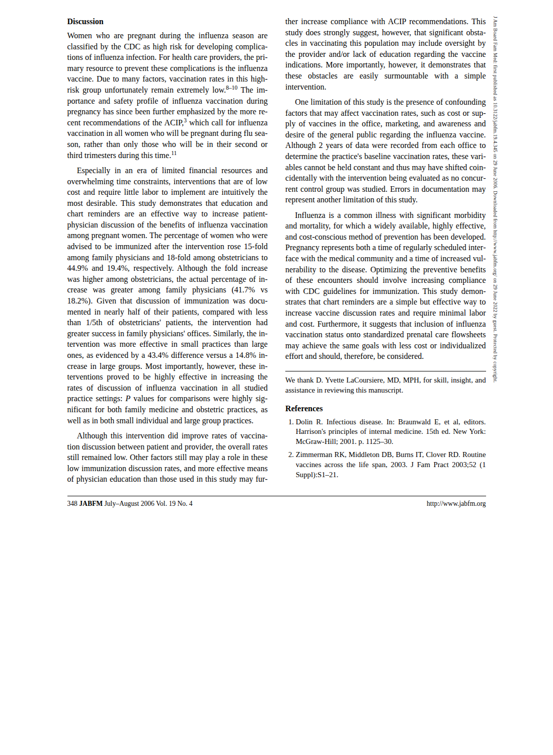J Am Board Fam Med: first published as 10.3122/jabfm.19.4.345 on 29 June 2006. Downloaded from http://www.jabfm.org/ on 29 June 2022 by guest. Protected by copyright.
Discussion
Women who are pregnant during the influenza season are classified by the CDC as high risk for developing complications of influenza infection. For health care providers, the primary resource to prevent these complications is the influenza vaccine. Due to many factors, vaccination rates in this high-risk group unfortunately remain extremely low.8–10 The importance and safety profile of influenza vaccination during pregnancy has since been further emphasized by the more recent recommendations of the ACIP,3 which call for influenza vaccination in all women who will be pregnant during flu season, rather than only those who will be in their second or third trimesters during this time.11
Especially in an era of limited financial resources and overwhelming time constraints, interventions that are of low cost and require little labor to implement are intuitively the most desirable. This study demonstrates that education and chart reminders are an effective way to increase patient-physician discussion of the benefits of influenza vaccination among pregnant women. The percentage of women who were advised to be immunized after the intervention rose 15-fold among family physicians and 18-fold among obstetricians to 44.9% and 19.4%, respectively. Although the fold increase was higher among obstetricians, the actual percentage of increase was greater among family physicians (41.7% vs 18.2%). Given that discussion of immunization was documented in nearly half of their patients, compared with less than 1/5th of obstetricians' patients, the intervention had greater success in family physicians' offices. Similarly, the intervention was more effective in small practices than large ones, as evidenced by a 43.4% difference versus a 14.8% increase in large groups. Most importantly, however, these interventions proved to be highly effective in increasing the rates of discussion of influenza vaccination in all studied practice settings: P values for comparisons were highly significant for both family medicine and obstetric practices, as well as in both small individual and large group practices.
Although this intervention did improve rates of vaccination discussion between patient and provider, the overall rates still remained low. Other factors still may play a role in these low immunization discussion rates, and more effective means of physician education than those used in this study may further increase compliance with ACIP recommendations. This study does strongly suggest, however, that significant obstacles in vaccinating this population may include oversight by the provider and/or lack of education regarding the vaccine indications. More importantly, however, it demonstrates that these obstacles are easily surmountable with a simple intervention.
One limitation of this study is the presence of confounding factors that may affect vaccination rates, such as cost or supply of vaccines in the office, marketing, and awareness and desire of the general public regarding the influenza vaccine. Although 2 years of data were recorded from each office to determine the practice's baseline vaccination rates, these variables cannot be held constant and thus may have shifted coincidentally with the intervention being evaluated as no concurrent control group was studied. Errors in documentation may represent another limitation of this study.
Influenza is a common illness with significant morbidity and mortality, for which a widely available, highly effective, and cost-conscious method of prevention has been developed. Pregnancy represents both a time of regularly scheduled interface with the medical community and a time of increased vulnerability to the disease. Optimizing the preventive benefits of these encounters should involve increasing compliance with CDC guidelines for immunization. This study demonstrates that chart reminders are a simple but effective way to increase vaccine discussion rates and require minimal labor and cost. Furthermore, it suggests that inclusion of influenza vaccination status onto standardized prenatal care flowsheets may achieve the same goals with less cost or individualized effort and should, therefore, be considered.
We thank D. Yvette LaCoursiere, MD, MPH, for skill, insight, and assistance in reviewing this manuscript.
References
Dolin R. Infectious disease. In: Braunwald E, et al, editors. Harrison's principles of internal medicine. 15th ed. New York: McGraw-Hill; 2001. p. 1125–30.
Zimmerman RK, Middleton DB, Burns IT, Clover RD. Routine vaccines across the life span, 2003. J Fam Pract 2003;52 (1 Suppl):S1–21.
348 JABFM July–August 2006 Vol. 19 No. 4
http://www.jabfm.org